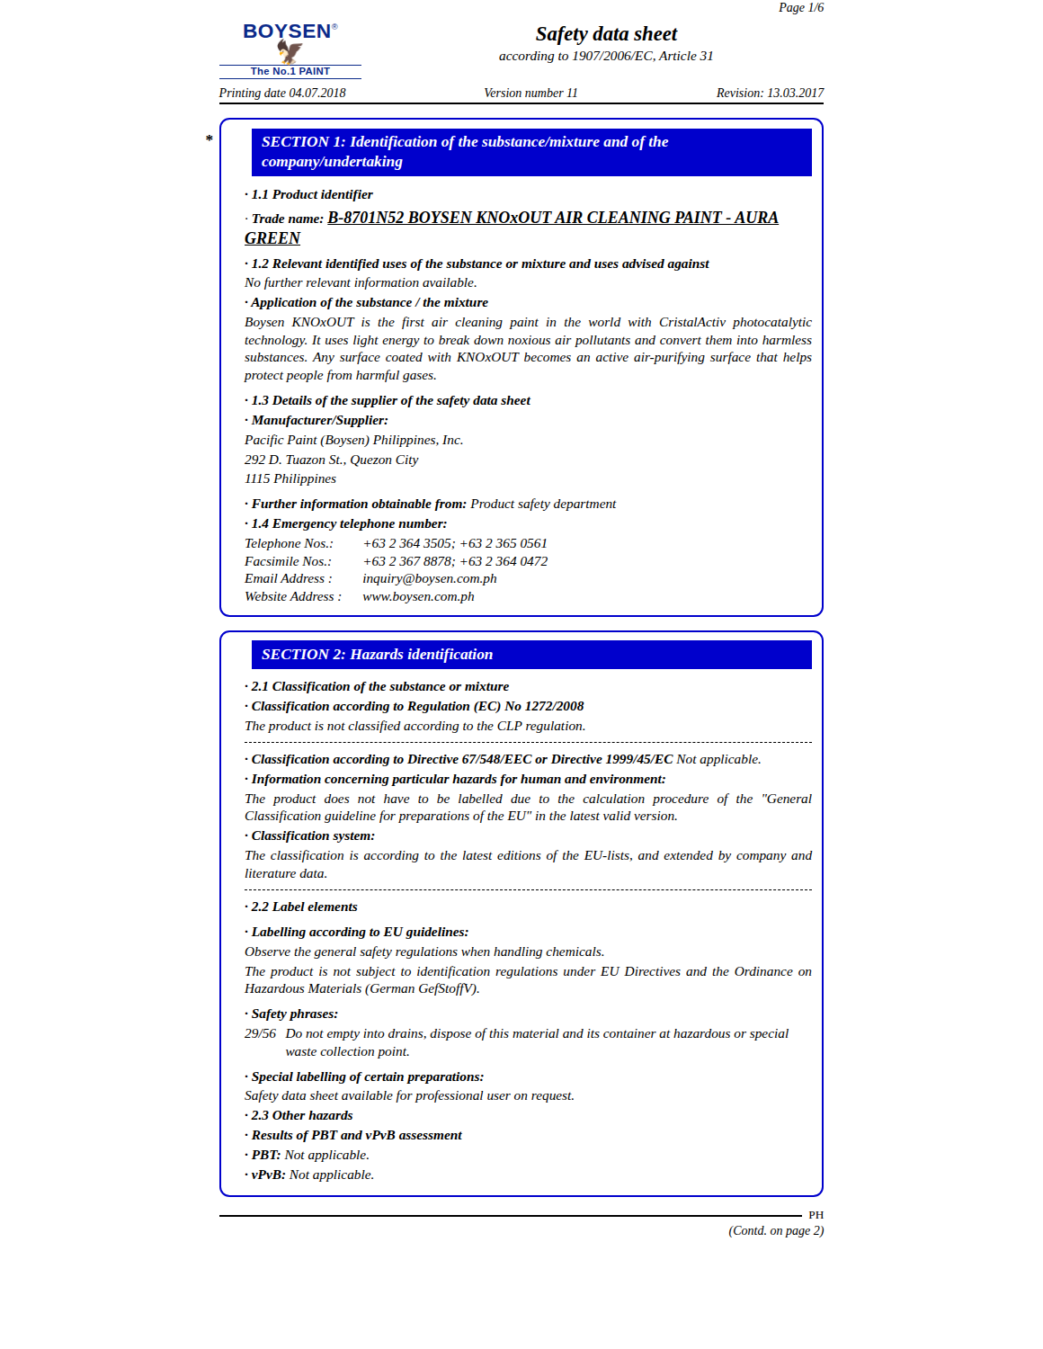Page 1/6
BOYSEN®
🦅
The No.1 PAINT
Safety data sheet
according to 1907/2006/EC, Article 31
Printing date 04.07.2018
Version number 11
Revision: 13.03.2017
*
SECTION 1: Identification of the substance/mixture and of the company/undertaking
· 1.1 Product identifier
· Trade name: B-8701N52 BOYSEN KNOxOUT AIR CLEANING PAINT - AURA GREEN
· 1.2 Relevant identified uses of the substance or mixture and uses advised against
No further relevant information available.
· Application of the substance / the mixture
Boysen KNOxOUT is the first air cleaning paint in the world with CristalActiv photocatalytic technology. It uses light energy to break down noxious air pollutants and convert them into harmless substances. Any surface coated with KNOxOUT becomes an active air-purifying surface that helps protect people from harmful gases.
· 1.3 Details of the supplier of the safety data sheet
· Manufacturer/Supplier:
Pacific Paint (Boysen) Philippines, Inc.
292 D. Tuazon St., Quezon City
1115 Philippines
· Further information obtainable from: Product safety department
· 1.4 Emergency telephone number:
| Telephone Nos.: | +63 2 364 3505; +63 2 365 0561 |
| Facsimile Nos.: | +63 2 367 8878; +63 2 364 0472 |
| Email Address : | inquiry@boysen.com.ph |
| Website Address : | www.boysen.com.ph |
SECTION 2: Hazards identification
· 2.1 Classification of the substance or mixture
· Classification according to Regulation (EC) No 1272/2008
The product is not classified according to the CLP regulation.
· Classification according to Directive 67/548/EEC or Directive 1999/45/EC Not applicable.
· Information concerning particular hazards for human and environment:
The product does not have to be labelled due to the calculation procedure of the "General Classification guideline for preparations of the EU" in the latest valid version.
· Classification system:
The classification is according to the latest editions of the EU-lists, and extended by company and literature data.
· 2.2 Label elements
· Labelling according to EU guidelines:
Observe the general safety regulations when handling chemicals.
The product is not subject to identification regulations under EU Directives and the Ordinance on Hazardous Materials (German GefStoffV).
· Safety phrases:
29/56 Do not empty into drains, dispose of this material and its container at hazardous or special waste collection point.
· Special labelling of certain preparations:
Safety data sheet available for professional user on request.
· 2.3 Other hazards
· Results of PBT and vPvB assessment
· PBT: Not applicable.
· vPvB: Not applicable.
PH
(Contd. on page 2)